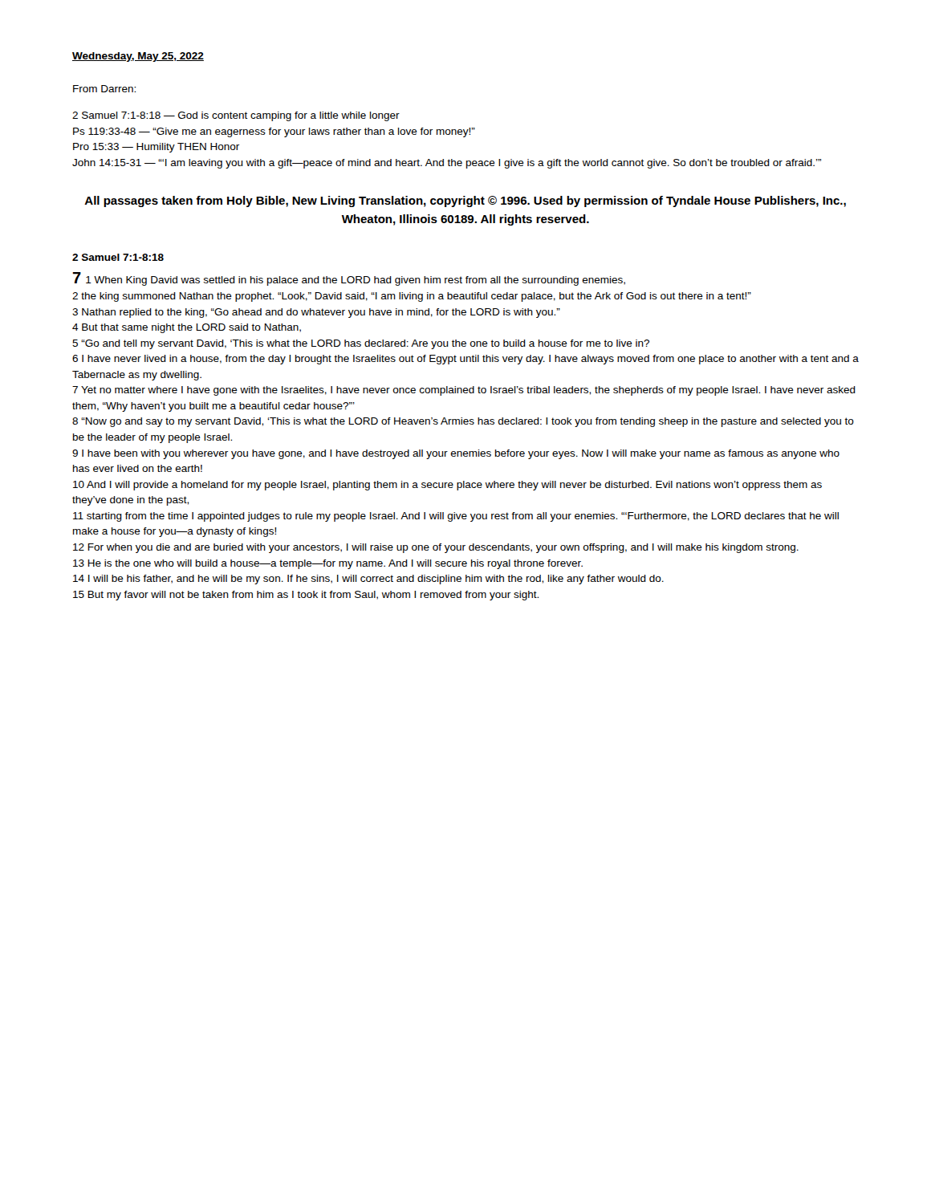Wednesday, May 25, 2022
From Darren:
2 Samuel 7:1-8:18 — God is content camping for a little while longer
Ps 119:33-48 — “Give me an eagerness for your laws rather than a love for money!”
Pro 15:33 — Humility THEN Honor
John 14:15-31 — “‘I am leaving you with a gift—peace of mind and heart. And the peace I give is a gift the world cannot give. So don’t be troubled or afraid.’”
All passages taken from Holy Bible, New Living Translation, copyright © 1996. Used by permission of Tyndale House Publishers, Inc., Wheaton, Illinois 60189. All rights reserved.
2 Samuel 7:1-8:18
71 When King David was settled in his palace and the LORD had given him rest from all the surrounding enemies,
2 the king summoned Nathan the prophet. “Look,” David said, “I am living in a beautiful cedar palace, but the Ark of God is out there in a tent!”
3 Nathan replied to the king, “Go ahead and do whatever you have in mind, for the LORD is with you.”
4 But that same night the LORD said to Nathan,
5 “Go and tell my servant David, ‘This is what the LORD has declared: Are you the one to build a house for me to live in?
6 I have never lived in a house, from the day I brought the Israelites out of Egypt until this very day. I have always moved from one place to another with a tent and a Tabernacle as my dwelling.
7 Yet no matter where I have gone with the Israelites, I have never once complained to Israel’s tribal leaders, the shepherds of my people Israel. I have never asked them, “Why haven’t you built me a beautiful cedar house?”’
8 “Now go and say to my servant David, ‘This is what the LORD of Heaven’s Armies has declared: I took you from tending sheep in the pasture and selected you to be the leader of my people Israel.
9 I have been with you wherever you have gone, and I have destroyed all your enemies before your eyes. Now I will make your name as famous as anyone who has ever lived on the earth!
10 And I will provide a homeland for my people Israel, planting them in a secure place where they will never be disturbed. Evil nations won’t oppress them as they’ve done in the past,
11 starting from the time I appointed judges to rule my people Israel. And I will give you rest from all your enemies. “‘Furthermore, the LORD declares that he will make a house for you—a dynasty of kings!
12 For when you die and are buried with your ancestors, I will raise up one of your descendants, your own offspring, and I will make his kingdom strong.
13 He is the one who will build a house—a temple—for my name. And I will secure his royal throne forever.
14 I will be his father, and he will be my son. If he sins, I will correct and discipline him with the rod, like any father would do.
15 But my favor will not be taken from him as I took it from Saul, whom I removed from your sight.